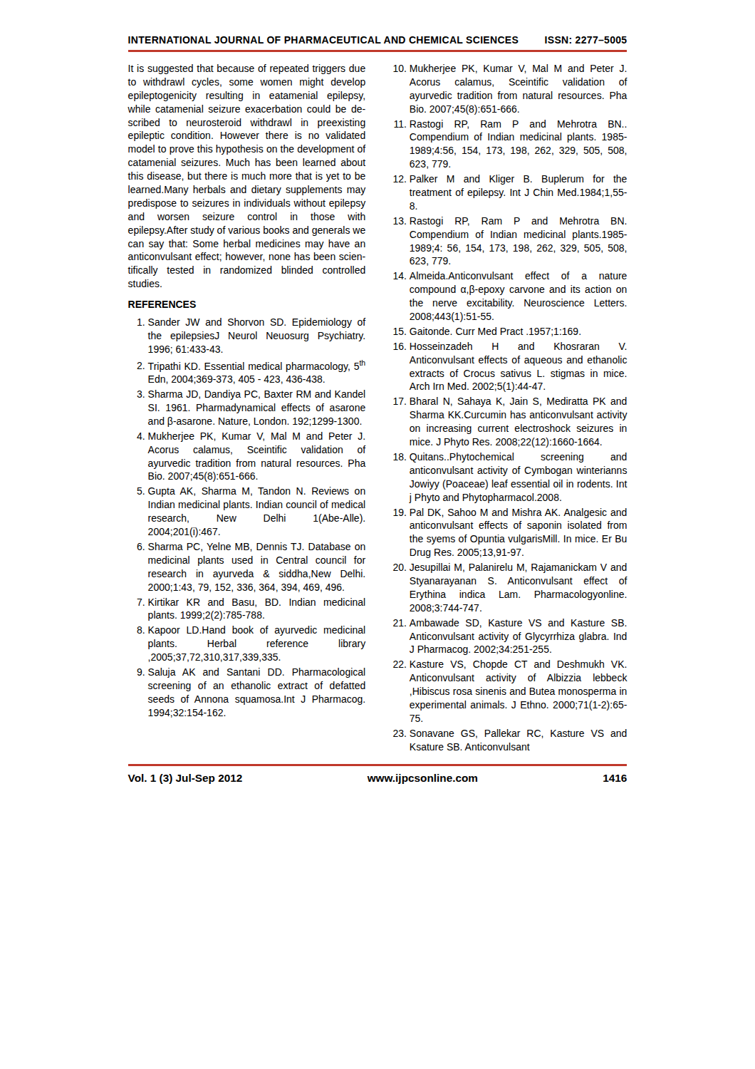INTERNATIONAL JOURNAL OF PHARMACEUTICAL AND CHEMICAL SCIENCES
ISSN: 2277–5005
It is suggested that because of repeated triggers due to withdrawl cycles, some women might develop epileptogenicity resulting in eatamenial epilepsy, while catamenial seizure exacerbation could be described to neurosteroid withdrawl in preexisting epileptic condition. However there is no validated model to prove this hypothesis on the development of catamenial seizures. Much has been learned about this disease, but there is much more that is yet to be learned.Many herbals and dietary supplements may predispose to seizures in individuals without epilepsy and worsen seizure control in those with epilepsy.After study of various books and generals we can say that: Some herbal medicines may have an anticonvulsant effect; however, none has been scientifically tested in randomized blinded controlled studies.
REFERENCES
Sander JW and Shorvon SD. Epidemiology of the epilepsiesJ Neurol Neuosurg Psychiatry. 1996; 61:433-43.
Tripathi KD. Essential medical pharmacology, 5th Edn, 2004;369-373, 405 - 423, 436-438.
Sharma JD, Dandiya PC, Baxter RM and Kandel SI. 1961. Pharmadynamical effects of asarone and β-asarone. Nature, London. 192;1299-1300.
Mukherjee PK, Kumar V, Mal M and Peter J. Acorus calamus, Sceintific validation of ayurvedic tradition from natural resources. Pha Bio. 2007;45(8):651-666.
Gupta AK, Sharma M, Tandon N. Reviews on Indian medicinal plants. Indian council of medical research, New Delhi 1(Abe-Alle). 2004;201(i):467.
Sharma PC, Yelne MB, Dennis TJ. Database on medicinal plants used in Central council for research in ayurveda & siddha,New Delhi. 2000;1:43, 79, 152, 336, 364, 394, 469, 496.
Kirtikar KR and Basu, BD. Indian medicinal plants. 1999;2(2):785-788.
Kapoor LD.Hand book of ayurvedic medicinal plants. Herbal reference library ,2005;37,72,310,317,339,335.
Saluja AK and Santani DD. Pharmacological screening of an ethanolic extract of defatted seeds of Annona squamosa.Int J Pharmacog. 1994;32:154-162.
Mukherjee PK, Kumar V, Mal M and Peter J. Acorus calamus, Sceintific validation of ayurvedic tradition from natural resources. Pha Bio. 2007;45(8):651-666.
Rastogi RP, Ram P and Mehrotra BN.. Compendium of Indian medicinal plants. 1985-1989;4:56, 154, 173, 198, 262, 329, 505, 508, 623, 779.
Palker M and Kliger B. Buplerum for the treatment of epilepsy. Int J Chin Med.1984;1,55-8.
Rastogi RP, Ram P and Mehrotra BN. Compendium of Indian medicinal plants.1985-1989;4: 56, 154, 173, 198, 262, 329, 505, 508, 623, 779.
Almeida.Anticonvulsant effect of a nature compound α,β-epoxy carvone and its action on the nerve excitability. Neuroscience Letters. 2008;443(1):51-55.
Gaitonde. Curr Med Pract .1957;1:169.
Hosseinzadeh H and Khosraran V. Anticonvulsant effects of aqueous and ethanolic extracts of Crocus sativus L. stigmas in mice. Arch Irn Med. 2002;5(1):44-47.
Bharal N, Sahaya K, Jain S, Mediratta PK and Sharma KK.Curcumin has anticonvulsant activity on increasing current electroshock seizures in mice. J Phyto Res. 2008;22(12):1660-1664.
Quitans..Phytochemical screening and anticonvulsant activity of Cymbogan winterianns Jowiyy (Poaceae) leaf essential oil in rodents. Int j Phyto and Phytopharmacol.2008.
Pal DK, Sahoo M and Mishra AK. Analgesic and anticonvulsant effects of saponin isolated from the syems of Opuntia vulgarisMill. In mice. Er Bu Drug Res. 2005;13,91-97.
Jesupillai M, Palanirelu M, Rajamanickam V and Styanarayanan S. Anticonvulsant effect of Erythina indica Lam. Pharmacologyonline. 2008;3:744-747.
Ambawade SD, Kasture VS and Kasture SB. Anticonvulsant activity of Glycyrrhiza glabra. Ind J Pharmacog. 2002;34:251-255.
Kasture VS, Chopde CT and Deshmukh VK. Anticonvulsant activity of Albizzia lebbeck ,Hibiscus rosa sinenis and Butea monosperma in experimental animals. J Ethno. 2000;71(1-2):65-75.
Sonavane GS, Pallekar RC, Kasture VS and Ksature SB. Anticonvulsant
Vol. 1 (3) Jul-Sep 2012
www.ijpcsonline.com
1416